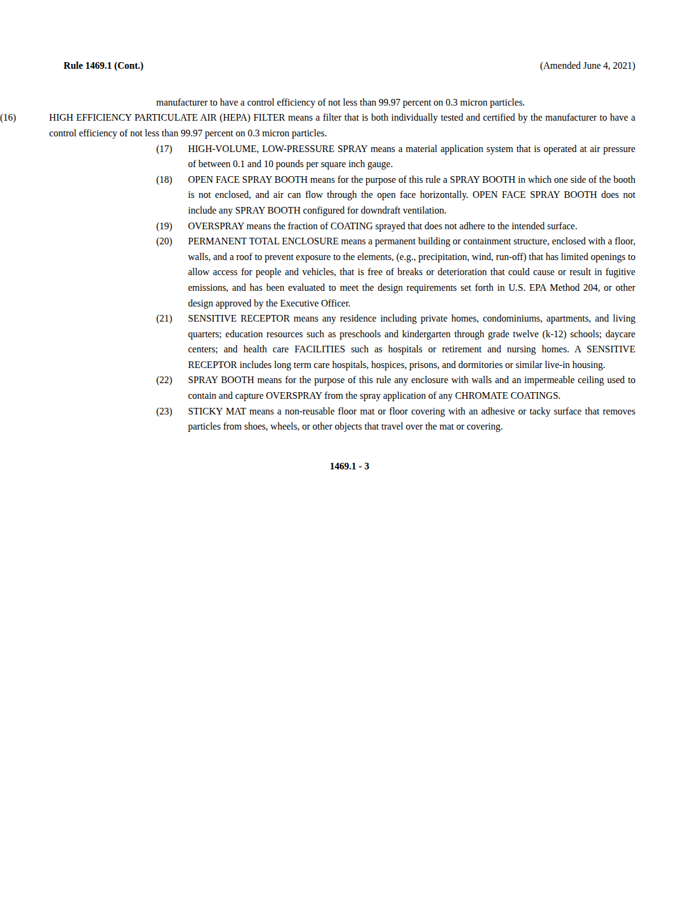Rule 1469.1 (Cont.)
(Amended June 4, 2021)
manufacturer to have a control efficiency of not less than 99.97 percent on 0.3 micron particles.
(c)
(16)
HIGH EFFICIENCY PARTICULATE AIR (HEPA) FILTER means a filter that is both individually tested and certified by the manufacturer to have a control efficiency of not less than 99.97 percent on 0.3 micron particles.
(17)
HIGH-VOLUME, LOW-PRESSURE SPRAY means a material application system that is operated at air pressure of between 0.1 and 10 pounds per square inch gauge.
(18)
OPEN FACE SPRAY BOOTH means for the purpose of this rule a SPRAY BOOTH in which one side of the booth is not enclosed, and air can flow through the open face horizontally. OPEN FACE SPRAY BOOTH does not include any SPRAY BOOTH configured for downdraft ventilation.
(19)
OVERSPRAY means the fraction of COATING sprayed that does not adhere to the intended surface.
(20)
PERMANENT TOTAL ENCLOSURE means a permanent building or containment structure, enclosed with a floor, walls, and a roof to prevent exposure to the elements, (e.g., precipitation, wind, run-off) that has limited openings to allow access for people and vehicles, that is free of breaks or deterioration that could cause or result in fugitive emissions, and has been evaluated to meet the design requirements set forth in U.S. EPA Method 204, or other design approved by the Executive Officer.
(21)
SENSITIVE RECEPTOR means any residence including private homes, condominiums, apartments, and living quarters; education resources such as preschools and kindergarten through grade twelve (k-12) schools; daycare centers; and health care FACILITIES such as hospitals or retirement and nursing homes. A SENSITIVE RECEPTOR includes long term care hospitals, hospices, prisons, and dormitories or similar live-in housing.
(22)
SPRAY BOOTH means for the purpose of this rule any enclosure with walls and an impermeable ceiling used to contain and capture OVERSPRAY from the spray application of any CHROMATE COATINGS.
(23)
STICKY MAT means a non-reusable floor mat or floor covering with an adhesive or tacky surface that removes particles from shoes, wheels, or other objects that travel over the mat or covering.
1469.1 - 3